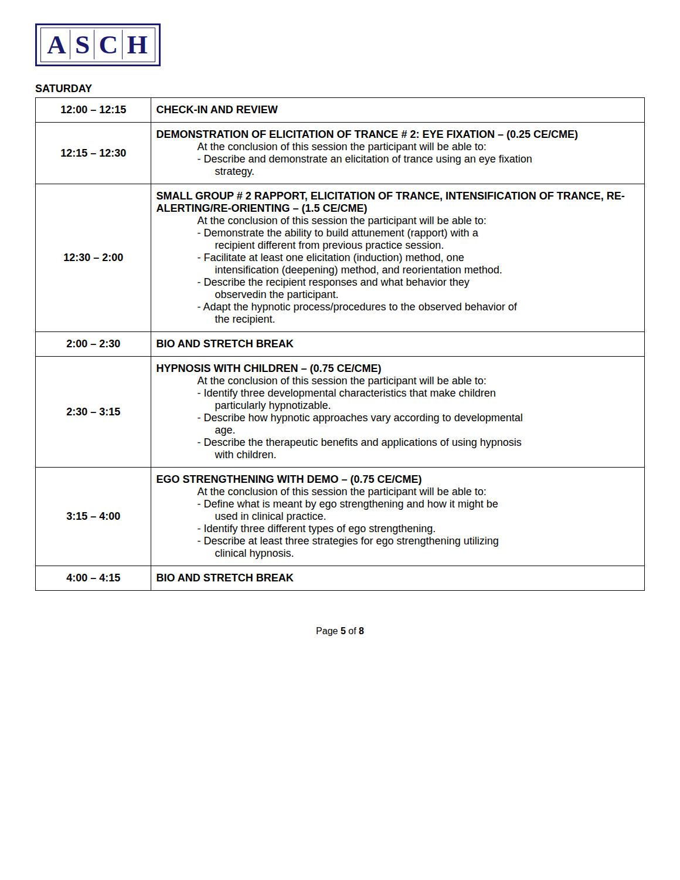ASCH
SATURDAY
| 12:00 – 12:15 | CHECK-IN AND REVIEW |
| 12:15 – 12:30 | DEMONSTRATION OF ELICITATION OF TRANCE # 2: EYE FIXATION – (0.25 CE/CME) At the conclusion of this session the participant will be able to: - Describe and demonstrate an elicitation of trance using an eye fixation strategy. |
| 12:30 – 2:00 | SMALL GROUP # 2 RAPPORT, ELICITATION OF TRANCE, INTENSIFICATION OF TRANCE, RE-ALERTING/RE-ORIENTING – (1.5 CE/CME) At the conclusion of this session the participant will be able to: - Demonstrate the ability to build attunement (rapport) with a recipient different from previous practice session. - Facilitate at least one elicitation (induction) method, one intensification (deepening) method, and reorientation method. - Describe the recipient responses and what behavior they observedin the participant. - Adapt the hypnotic process/procedures to the observed behavior of the recipient. |
| 2:00 – 2:30 | BIO AND STRETCH BREAK |
| 2:30 – 3:15 | HYPNOSIS WITH CHILDREN – (0.75 CE/CME) At the conclusion of this session the participant will be able to: - Identify three developmental characteristics that make children particularly hypnotizable. - Describe how hypnotic approaches vary according to developmental age. - Describe the therapeutic benefits and applications of using hypnosis with children. |
| 3:15 – 4:00 | EGO STRENGTHENING WITH DEMO – (0.75 CE/CME) At the conclusion of this session the participant will be able to: - Define what is meant by ego strengthening and how it might be used in clinical practice. - Identify three different types of ego strengthening. - Describe at least three strategies for ego strengthening utilizing clinical hypnosis. |
| 4:00 – 4:15 | BIO AND STRETCH BREAK |
Page 5 of 8